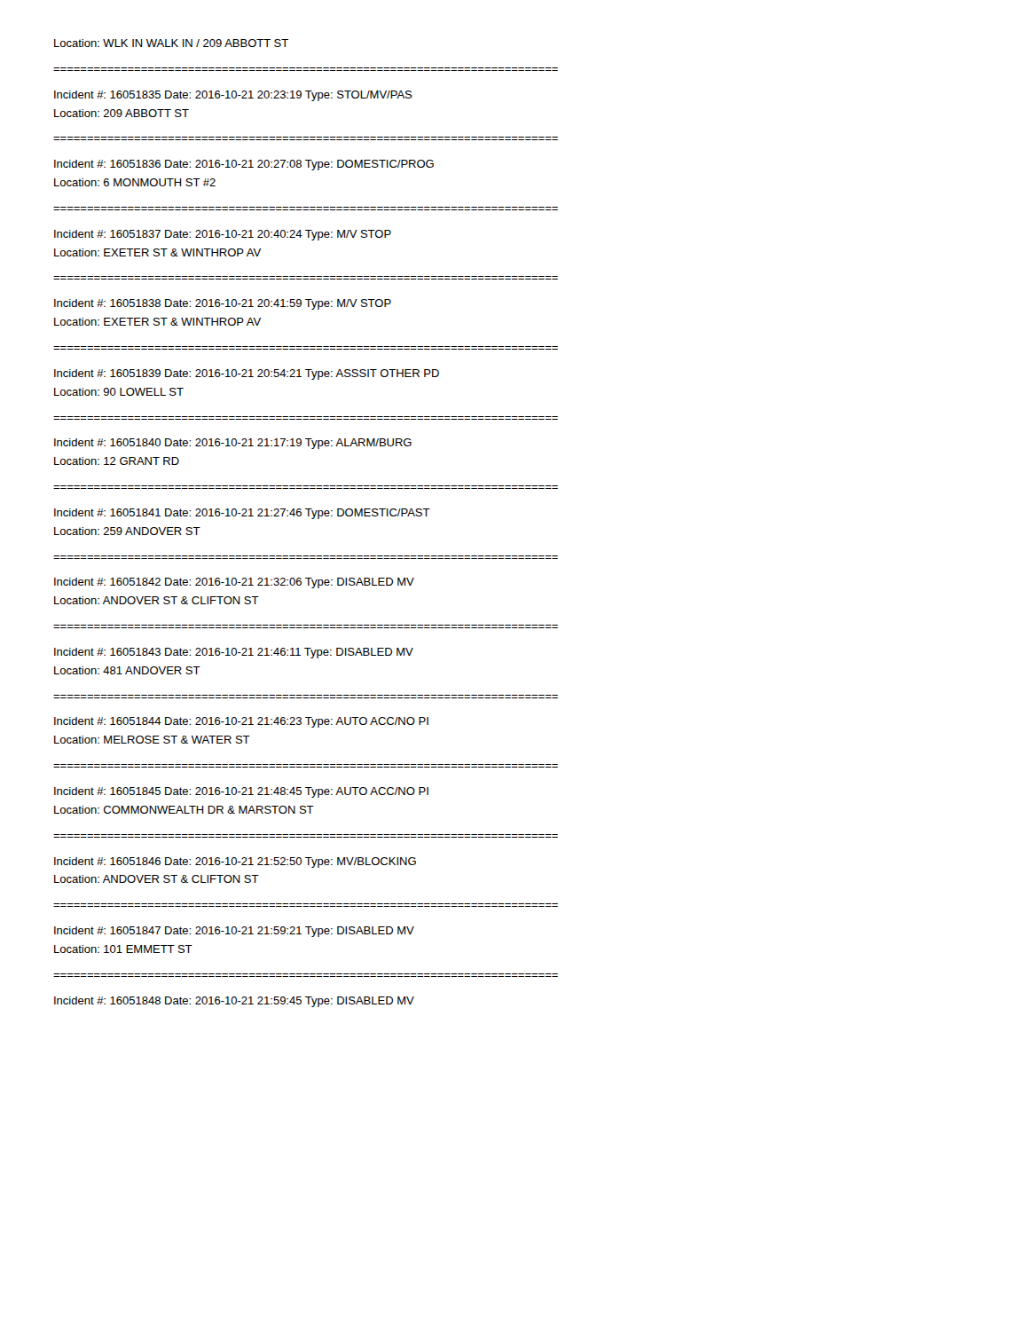Location: WLK IN WALK IN / 209 ABBOTT ST
===========================================================================
Incident #: 16051835 Date: 2016-10-21 20:23:19 Type: STOL/MV/PAS
Location: 209 ABBOTT ST
===========================================================================
Incident #: 16051836 Date: 2016-10-21 20:27:08 Type: DOMESTIC/PROG
Location: 6 MONMOUTH ST #2
===========================================================================
Incident #: 16051837 Date: 2016-10-21 20:40:24 Type: M/V STOP
Location: EXETER ST & WINTHROP AV
===========================================================================
Incident #: 16051838 Date: 2016-10-21 20:41:59 Type: M/V STOP
Location: EXETER ST & WINTHROP AV
===========================================================================
Incident #: 16051839 Date: 2016-10-21 20:54:21 Type: ASSSIT OTHER PD
Location: 90 LOWELL ST
===========================================================================
Incident #: 16051840 Date: 2016-10-21 21:17:19 Type: ALARM/BURG
Location: 12 GRANT RD
===========================================================================
Incident #: 16051841 Date: 2016-10-21 21:27:46 Type: DOMESTIC/PAST
Location: 259 ANDOVER ST
===========================================================================
Incident #: 16051842 Date: 2016-10-21 21:32:06 Type: DISABLED MV
Location: ANDOVER ST & CLIFTON ST
===========================================================================
Incident #: 16051843 Date: 2016-10-21 21:46:11 Type: DISABLED MV
Location: 481 ANDOVER ST
===========================================================================
Incident #: 16051844 Date: 2016-10-21 21:46:23 Type: AUTO ACC/NO PI
Location: MELROSE ST & WATER ST
===========================================================================
Incident #: 16051845 Date: 2016-10-21 21:48:45 Type: AUTO ACC/NO PI
Location: COMMONWEALTH DR & MARSTON ST
===========================================================================
Incident #: 16051846 Date: 2016-10-21 21:52:50 Type: MV/BLOCKING
Location: ANDOVER ST & CLIFTON ST
===========================================================================
Incident #: 16051847 Date: 2016-10-21 21:59:21 Type: DISABLED MV
Location: 101 EMMETT ST
===========================================================================
Incident #: 16051848 Date: 2016-10-21 21:59:45 Type: DISABLED MV